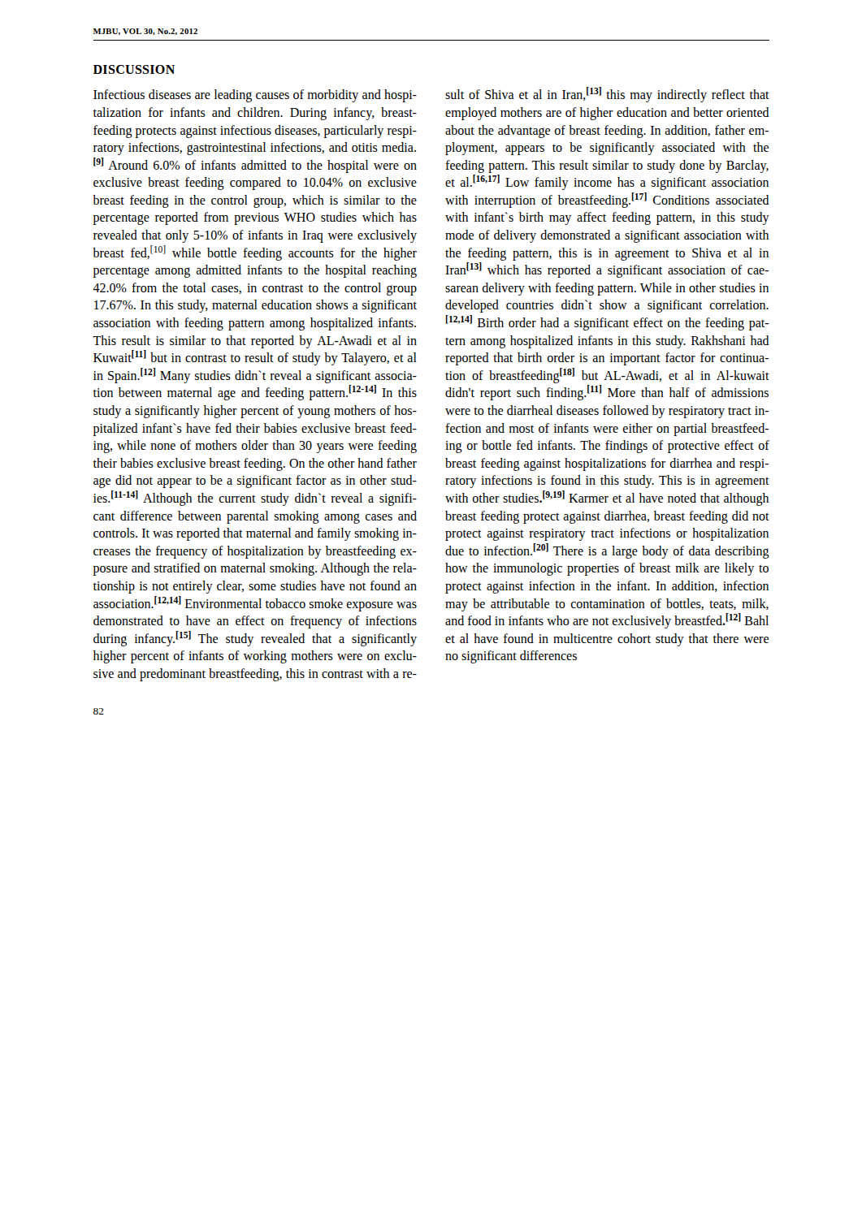MJBU, VOL 30, No.2, 2012
DISCUSSION
Infectious diseases are leading causes of morbidity and hospitalization for infants and children. During infancy, breast-feeding protects against infectious diseases, particularly respiratory infections, gastrointestinal infections, and otitis media.[9] Around 6.0% of infants admitted to the hospital were on exclusive breast feeding compared to 10.04% on exclusive breast feeding in the control group, which is similar to the percentage reported from previous WHO studies which has revealed that only 5-10% of infants in Iraq were exclusively breast fed,[10] while bottle feeding accounts for the higher percentage among admitted infants to the hospital reaching 42.0% from the total cases, in contrast to the control group 17.67%. In this study, maternal education shows a significant association with feeding pattern among hospitalized infants. This result is similar to that reported by AL-Awadi et al in Kuwait[11] but in contrast to result of study by Talayero, et al in Spain.[12] Many studies didn`t reveal a significant association between maternal age and feeding pattern.[12-14] In this study a significantly higher percent of young mothers of hospitalized infant`s have fed their babies exclusive breast feeding, while none of mothers older than 30 years were feeding their babies exclusive breast feeding. On the other hand father age did not appear to be a significant factor as in other studies.[11-14] Although the current study didn`t reveal a significant difference between parental smoking among cases and controls. It was reported that maternal and family smoking increases the frequency of hospitalization by breastfeeding exposure and stratified on maternal smoking. Although the relationship is not entirely clear, some studies have not found an association.[12,14] Environmental tobacco smoke exposure was demonstrated to have an effect on frequency of infections during infancy.[15] The study revealed that a significantly higher percent of infants of working mothers were on exclusive and predominant breastfeeding, this in contrast with a result of Shiva et al in Iran,[13] this may indirectly reflect that employed mothers are of higher education and better oriented about the advantage of breast feeding. In addition, father employment, appears to be significantly associated with the feeding pattern. This result similar to study done by Barclay, et al.[16,17] Low family income has a significant association with interruption of breastfeeding.[17] Conditions associated with infant`s birth may affect feeding pattern, in this study mode of delivery demonstrated a significant association with the feeding pattern, this is in agreement to Shiva et al in Iran[13] which has reported a significant association of caesarean delivery with feeding pattern. While in other studies in developed countries didn`t show a significant correlation.[12,14] Birth order had a significant effect on the feeding pattern among hospitalized infants in this study. Rakhshani had reported that birth order is an important factor for continuation of breastfeeding[18] but AL-Awadi, et al in Al-kuwait didn't report such finding.[11] More than half of admissions were to the diarrheal diseases followed by respiratory tract infection and most of infants were either on partial breastfeeding or bottle fed infants. The findings of protective effect of breast feeding against hospitalizations for diarrhea and respiratory infections is found in this study. This is in agreement with other studies.[9,19] Karmer et al have noted that although breast feeding protect against diarrhea, breast feeding did not protect against respiratory tract infections or hospitalization due to infection.[20] There is a large body of data describing how the immunologic properties of breast milk are likely to protect against infection in the infant. In addition, infection may be attributable to contamination of bottles, teats, milk, and food in infants who are not exclusively breastfed.[12] Bahl et al have found in multicentre cohort study that there were no significant differences
82